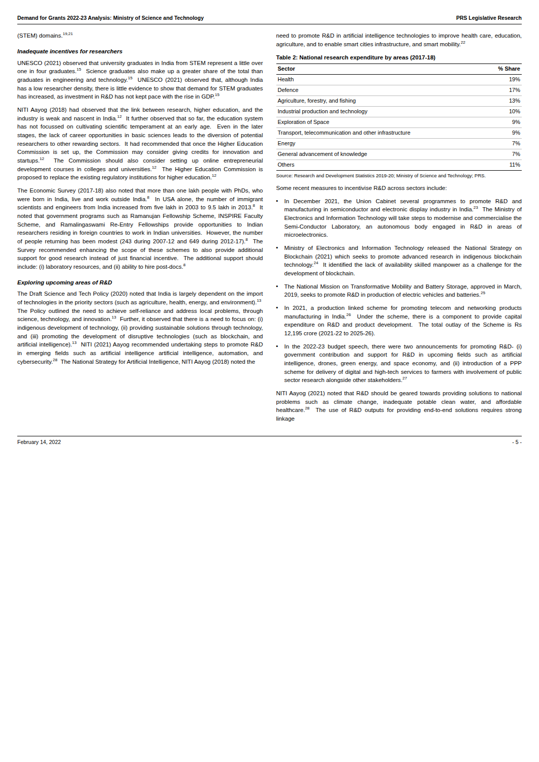Demand for Grants 2022-23 Analysis: Ministry of Science and Technology
PRS Legislative Research
(STEM) domains.19,21
Inadequate incentives for researchers
UNESCO (2021) observed that university graduates in India from STEM represent a little over one in four graduates.15 Science graduates also make up a greater share of the total than graduates in engineering and technology.15 UNESCO (2021) observed that, although India has a low researcher density, there is little evidence to show that demand for STEM graduates has increased, as investment in R&D has not kept pace with the rise in GDP.15
NITI Aayog (2018) had observed that the link between research, higher education, and the industry is weak and nascent in India.12 It further observed that so far, the education system has not focussed on cultivating scientific temperament at an early age. Even in the later stages, the lack of career opportunities in basic sciences leads to the diversion of potential researchers to other rewarding sectors. It had recommended that once the Higher Education Commission is set up, the Commission may consider giving credits for innovation and startups.12 The Commission should also consider setting up online entrepreneurial development courses in colleges and universities.12 The Higher Education Commission is proposed to replace the existing regulatory institutions for higher education.12
The Economic Survey (2017-18) also noted that more than one lakh people with PhDs, who were born in India, live and work outside India.8 In USA alone, the number of immigrant scientists and engineers from India increased from five lakh in 2003 to 9.5 lakh in 2013.8 It noted that government programs such as Ramanujan Fellowship Scheme, INSPIRE Faculty Scheme, and Ramalingaswami Re-Entry Fellowships provide opportunities to Indian researchers residing in foreign countries to work in Indian universities. However, the number of people returning has been modest (243 during 2007-12 and 649 during 2012-17).8 The Survey recommended enhancing the scope of these schemes to also provide additional support for good research instead of just financial incentive. The additional support should include: (i) laboratory resources, and (ii) ability to hire post-docs.8
Exploring upcoming areas of R&D
The Draft Science and Tech Policy (2020) noted that India is largely dependent on the import of technologies in the priority sectors (such as agriculture, health, energy, and environment).13 The Policy outlined the need to achieve self-reliance and address local problems, through science, technology, and innovation.13 Further, it observed that there is a need to focus on: (i) indigenous development of technology, (ii) providing sustainable solutions through technology, and (iii) promoting the development of disruptive technologies (such as blockchain, and artificial intelligence).13 NITI (2021) Aayog recommended undertaking steps to promote R&D in emerging fields such as artificial intelligence artificial intelligence, automation, and cybersecurity.28 The National Strategy for Artificial Intelligence, NITI Aayog (2018) noted the
need to promote R&D in artificial intelligence technologies to improve health care, education, agriculture, and to enable smart cities infrastructure, and smart mobility.22
Table 2: National research expenditure by areas (2017-18)
| Sector | % Share |
| --- | --- |
| Health | 19% |
| Defence | 17% |
| Agriculture, forestry, and fishing | 13% |
| Industrial production and technology | 10% |
| Exploration of Space | 9% |
| Transport, telecommunication and other infrastructure | 9% |
| Energy | 7% |
| General advancement of knowledge | 7% |
| Others | 11% |
Source: Research and Development Statistics 2019-20; Ministry of Science and Technology; PRS.
Some recent measures to incentivise R&D across sectors include:
In December 2021, the Union Cabinet several programmes to promote R&D and manufacturing in semiconductor and electronic display industry in India.23 The Ministry of Electronics and Information Technology will take steps to modernise and commercialise the Semi-Conductor Laboratory, an autonomous body engaged in R&D in areas of microelectronics.
Ministry of Electronics and Information Technology released the National Strategy on Blockchain (2021) which seeks to promote advanced research in indigenous blockchain technology.24 It identified the lack of availability skilled manpower as a challenge for the development of blockchain.
The National Mission on Transformative Mobility and Battery Storage, approved in March, 2019, seeks to promote R&D in production of electric vehicles and batteries.25
In 2021, a production linked scheme for promoting telecom and networking products manufacturing in India.26 Under the scheme, there is a component to provide capital expenditure on R&D and product development. The total outlay of the Scheme is Rs 12,195 crore (2021-22 to 2025-26).
In the 2022-23 budget speech, there were two announcements for promoting R&D- (i) government contribution and support for R&D in upcoming fields such as artificial intelligence, drones, green energy, and space economy, and (ii) introduction of a PPP scheme for delivery of digital and high-tech services to farmers with involvement of public sector research alongside other stakeholders.27
NITI Aayog (2021) noted that R&D should be geared towards providing solutions to national problems such as climate change, inadequate potable clean water, and affordable healthcare.28 The use of R&D outputs for providing end-to-end solutions requires strong linkage
February 14, 2022
- 5 -